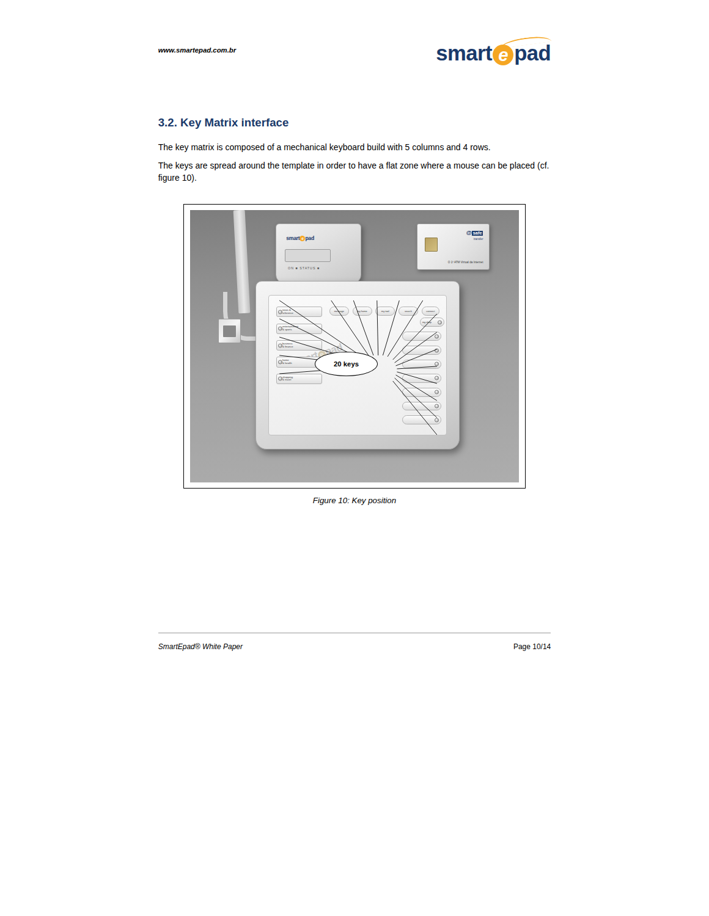www.smartepad.com.br
smart epad
3.2. Key Matrix interface
The key matrix is composed of a mechanical keyboard build with 5 columns and 4 rows.
The keys are spread around the template in order to have a flat zone where a mouse can be placed (cf. figure 10).
smartepad
ON ■ STATUS ■
@safe
transfer
O 1º ATM Virtual da Internet
smartepad
news &
reference
entertainment
& sports
business
& finance
home
& health
shopping
& travel
message
my home
my tool
search
connect
my shop
20 keys
Figure 10: Key position
SmartEpad® White Paper
Page 10/14